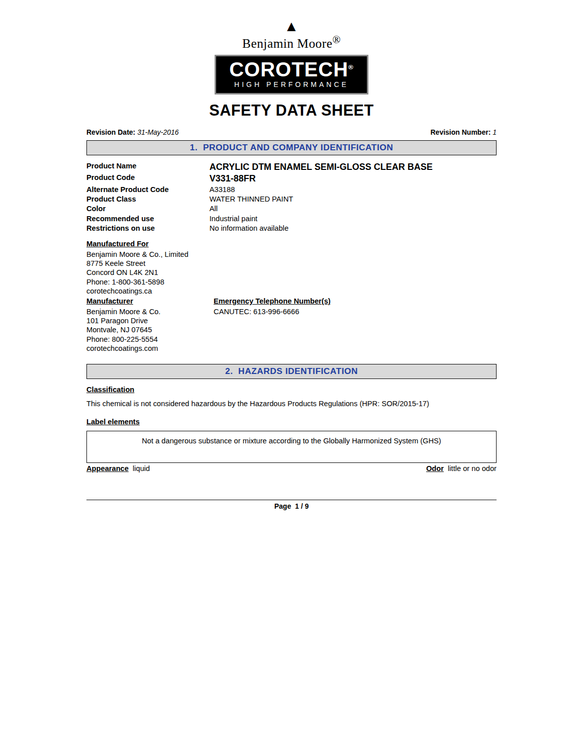▲Benjamin Moore®
COROTECH® HIGH PERFORMANCE
SAFETY DATA SHEET
Revision Date: 31-May-2016
Revision Number: 1
1. PRODUCT AND COMPANY IDENTIFICATION
| Product Name | ACRYLIC DTM ENAMEL SEMI-GLOSS CLEAR BASE |
| Product Code | V331-88FR |
| Alternate Product Code | A33188 |
| Product Class | WATER THINNED PAINT |
| Color | All |
| Recommended use | Industrial paint |
| Restrictions on use | No information available |
Manufactured For
Benjamin Moore & Co., Limited
8775 Keele Street
Concord ON L4K 2N1
Phone: 1-800-361-5898
corotechcoatings.ca
Manufacturer
Benjamin Moore & Co.
101 Paragon Drive
Montvale, NJ 07645
Phone: 800-225-5554
corotechcoatings.com
Emergency Telephone Number(s)
CANUTEC: 613-996-6666
2. HAZARDS IDENTIFICATION
Classification
This chemical is not considered hazardous by the Hazardous Products Regulations (HPR: SOR/2015-17)
Label elements
Not a dangerous substance or mixture according to the Globally Harmonized System (GHS)
Appearance liquid
Odor little or no odor
Page 1 / 9